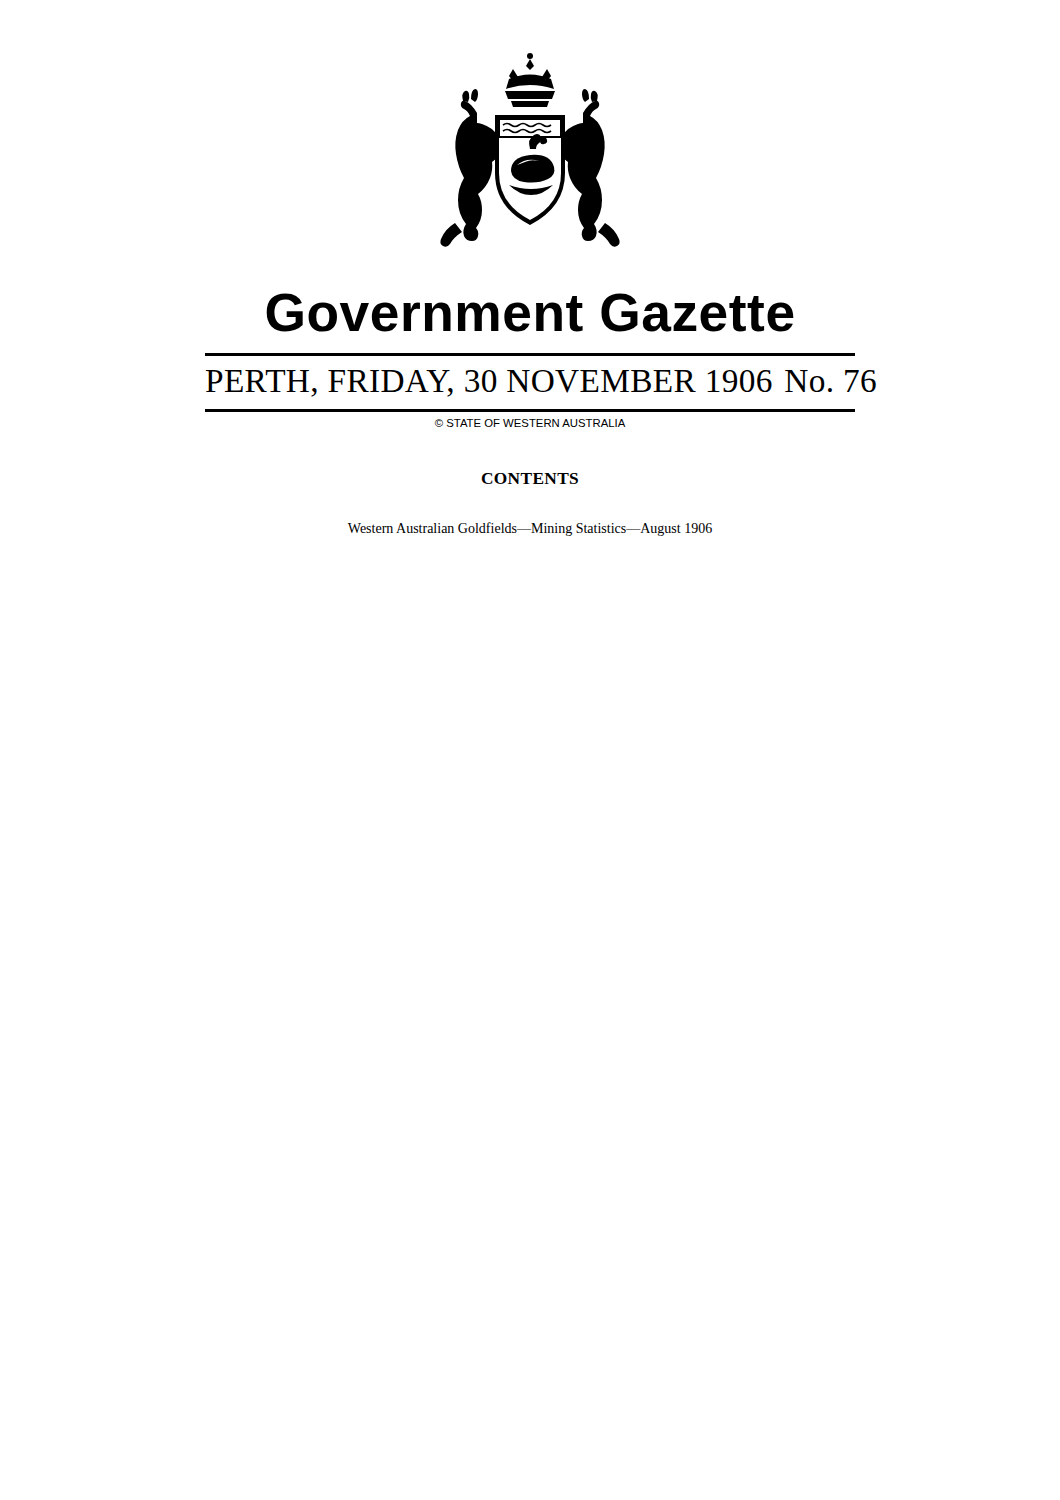Government Gazette
PERTH, FRIDAY, 30 NOVEMBER 1906No. 76
© STATE OF WESTERN AUSTRALIA
CONTENTS
Western Australian Goldfields—Mining Statistics—August 1906